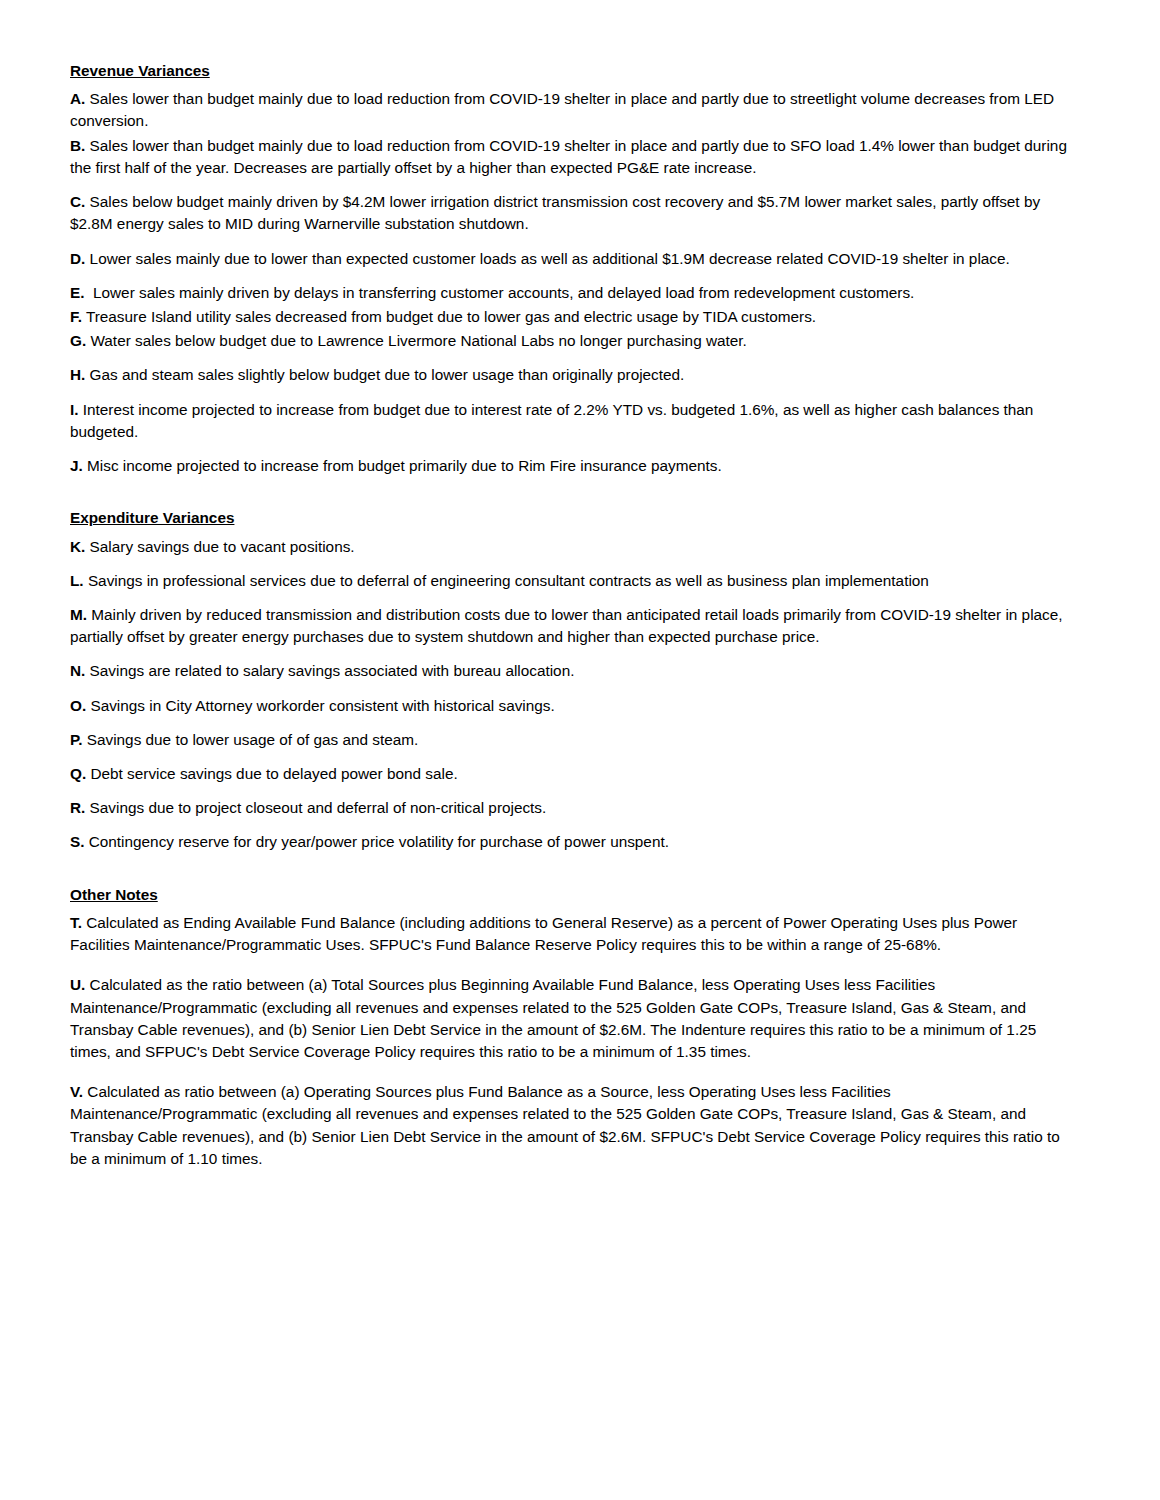Revenue Variances
A. Sales lower than budget mainly due to load reduction from COVID-19 shelter in place and partly due to streetlight volume decreases from LED conversion.
B. Sales lower than budget mainly due to load reduction from COVID-19 shelter in place and partly due to SFO load 1.4% lower than budget during the first half of the year. Decreases are partially offset by a higher than expected PG&E rate increase.
C. Sales below budget mainly driven by $4.2M lower irrigation district transmission cost recovery and $5.7M lower market sales, partly offset by $2.8M energy sales to MID during Warnerville substation shutdown.
D. Lower sales mainly due to lower than expected customer loads as well as additional $1.9M decrease related COVID-19 shelter in place.
E. Lower sales mainly driven by delays in transferring customer accounts, and delayed load from redevelopment customers.
F. Treasure Island utility sales decreased from budget due to lower gas and electric usage by TIDA customers.
G. Water sales below budget due to Lawrence Livermore National Labs no longer purchasing water.
H. Gas and steam sales slightly below budget due to lower usage than originally projected.
I. Interest income projected to increase from budget due to interest rate of 2.2% YTD vs. budgeted 1.6%, as well as higher cash balances than budgeted.
J. Misc income projected to increase from budget primarily due to Rim Fire insurance payments.
Expenditure Variances
K. Salary savings due to vacant positions.
L. Savings in professional services due to deferral of engineering consultant contracts as well as business plan implementation
M. Mainly driven by reduced transmission and distribution costs due to lower than anticipated retail loads primarily from COVID-19 shelter in place, partially offset by greater energy purchases due to system shutdown and higher than expected purchase price.
N. Savings are related to salary savings associated with bureau allocation.
O. Savings in City Attorney workorder consistent with historical savings.
P. Savings due to lower usage of of gas and steam.
Q. Debt service savings due to delayed power bond sale.
R. Savings due to project closeout and deferral of non-critical projects.
S. Contingency reserve for dry year/power price volatility for purchase of power unspent.
Other Notes
T. Calculated as Ending Available Fund Balance (including additions to General Reserve) as a percent of Power Operating Uses plus Power Facilities Maintenance/Programmatic Uses. SFPUC's Fund Balance Reserve Policy requires this to be within a range of 25-68%.
U. Calculated as the ratio between (a) Total Sources plus Beginning Available Fund Balance, less Operating Uses less Facilities Maintenance/Programmatic (excluding all revenues and expenses related to the 525 Golden Gate COPs, Treasure Island, Gas & Steam, and Transbay Cable revenues), and (b) Senior Lien Debt Service in the amount of $2.6M. The Indenture requires this ratio to be a minimum of 1.25 times, and SFPUC's Debt Service Coverage Policy requires this ratio to be a minimum of 1.35 times.
V. Calculated as ratio between (a) Operating Sources plus Fund Balance as a Source, less Operating Uses less Facilities Maintenance/Programmatic (excluding all revenues and expenses related to the 525 Golden Gate COPs, Treasure Island, Gas & Steam, and Transbay Cable revenues), and (b) Senior Lien Debt Service in the amount of $2.6M. SFPUC's Debt Service Coverage Policy requires this ratio to be a minimum of 1.10 times.